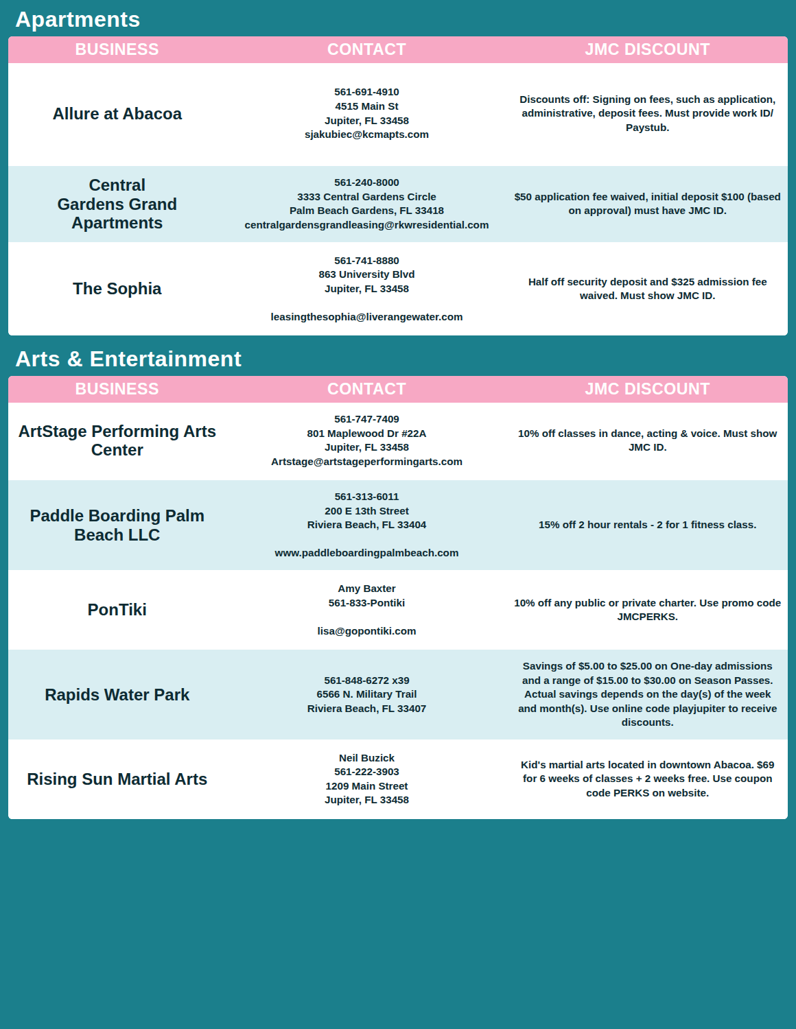Apartments
| BUSINESS | CONTACT | JMC DISCOUNT |
| --- | --- | --- |
| Allure at Abacoa | 561-691-4910 4515 Main St Jupiter, FL 33458 sjakubiec@kcmapts.com | Discounts off: Signing on fees, such as application, administrative, deposit fees. Must provide work ID/ Paystub. |
| Central Gardens Grand Apartments | 561-240-8000 3333 Central Gardens Circle Palm Beach Gardens, FL 33418 centralgardensgrandleasing@rkwresidential.com | $50 application fee waived, initial deposit $100 (based on approval) must have JMC ID. |
| The Sophia | 561-741-8880 863 University Blvd Jupiter, FL 33458 leasingthesophia@liverangewater.com | Half off security deposit and $325 admission fee waived. Must show JMC ID. |
Arts & Entertainment
| BUSINESS | CONTACT | JMC DISCOUNT |
| --- | --- | --- |
| ArtStage Performing Arts Center | 561-747-7409 801 Maplewood Dr #22A Jupiter, FL 33458 Artstage@artstageperformingarts.com | 10% off classes in dance, acting & voice. Must show JMC ID. |
| Paddle Boarding Palm Beach LLC | 561-313-6011 200 E 13th Street Riviera Beach, FL 33404 www.paddleboardingpalmbeach.com | 15% off 2 hour rentals - 2 for 1 fitness class. |
| PonTiki | Amy Baxter 561-833-Pontiki lisa@gopontiki.com | 10% off any public or private charter. Use promo code JMCPERKS. |
| Rapids Water Park | 561-848-6272 x39 6566 N. Military Trail Riviera Beach, FL 33407 | Savings of $5.00 to $25.00 on One-day admissions and a range of $15.00 to $30.00 on Season Passes. Actual savings depends on the day(s) of the week and month(s). Use online code playjupiter to receive discounts. |
| Rising Sun Martial Arts | Neil Buzick 561-222-3903 1209 Main Street Jupiter, FL 33458 | Kid's martial arts located in downtown Abacoa. $69 for 6 weeks of classes + 2 weeks free. Use coupon code PERKS on website. |